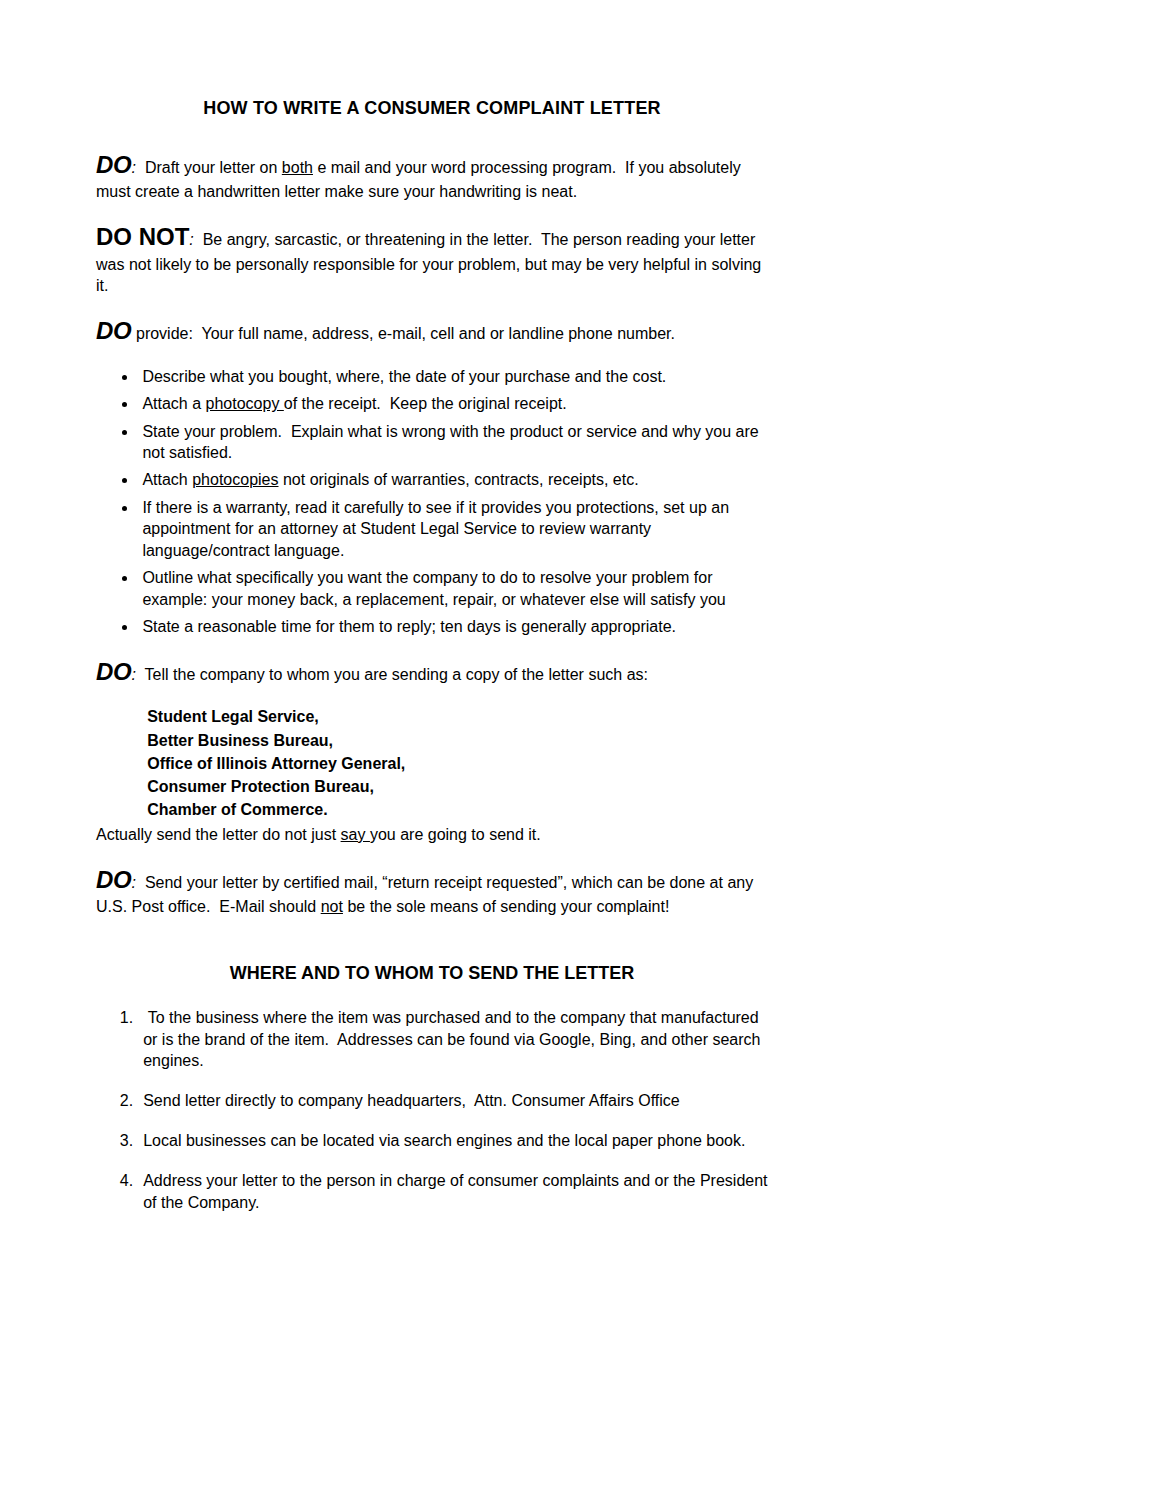HOW TO WRITE A CONSUMER COMPLAINT LETTER
DO: Draft your letter on both e mail and your word processing program. If you absolutely must create a handwritten letter make sure your handwriting is neat.
DO NOT: Be angry, sarcastic, or threatening in the letter. The person reading your letter was not likely to be personally responsible for your problem, but may be very helpful in solving it.
DO provide: Your full name, address, e-mail, cell and or landline phone number.
Describe what you bought, where, the date of your purchase and the cost.
Attach a photocopy of the receipt. Keep the original receipt.
State your problem. Explain what is wrong with the product or service and why you are not satisfied.
Attach photocopies not originals of warranties, contracts, receipts, etc.
If there is a warranty, read it carefully to see if it provides you protections, set up an appointment for an attorney at Student Legal Service to review warranty language/contract language.
Outline what specifically you want the company to do to resolve your problem for example: your money back, a replacement, repair, or whatever else will satisfy you
State a reasonable time for them to reply; ten days is generally appropriate.
DO: Tell the company to whom you are sending a copy of the letter such as:
Student Legal Service,
Better Business Bureau,
Office of Illinois Attorney General,
Consumer Protection Bureau,
Chamber of Commerce.
Actually send the letter do not just say you are going to send it.
DO: Send your letter by certified mail, “return receipt requested”, which can be done at any U.S. Post office. E-Mail should not be the sole means of sending your complaint!
WHERE AND TO WHOM TO SEND THE LETTER
To the business where the item was purchased and to the company that manufactured or is the brand of the item. Addresses can be found via Google, Bing, and other search engines.
Send letter directly to company headquarters, Attn. Consumer Affairs Office
Local businesses can be located via search engines and the local paper phone book.
Address your letter to the person in charge of consumer complaints and or the President of the Company.